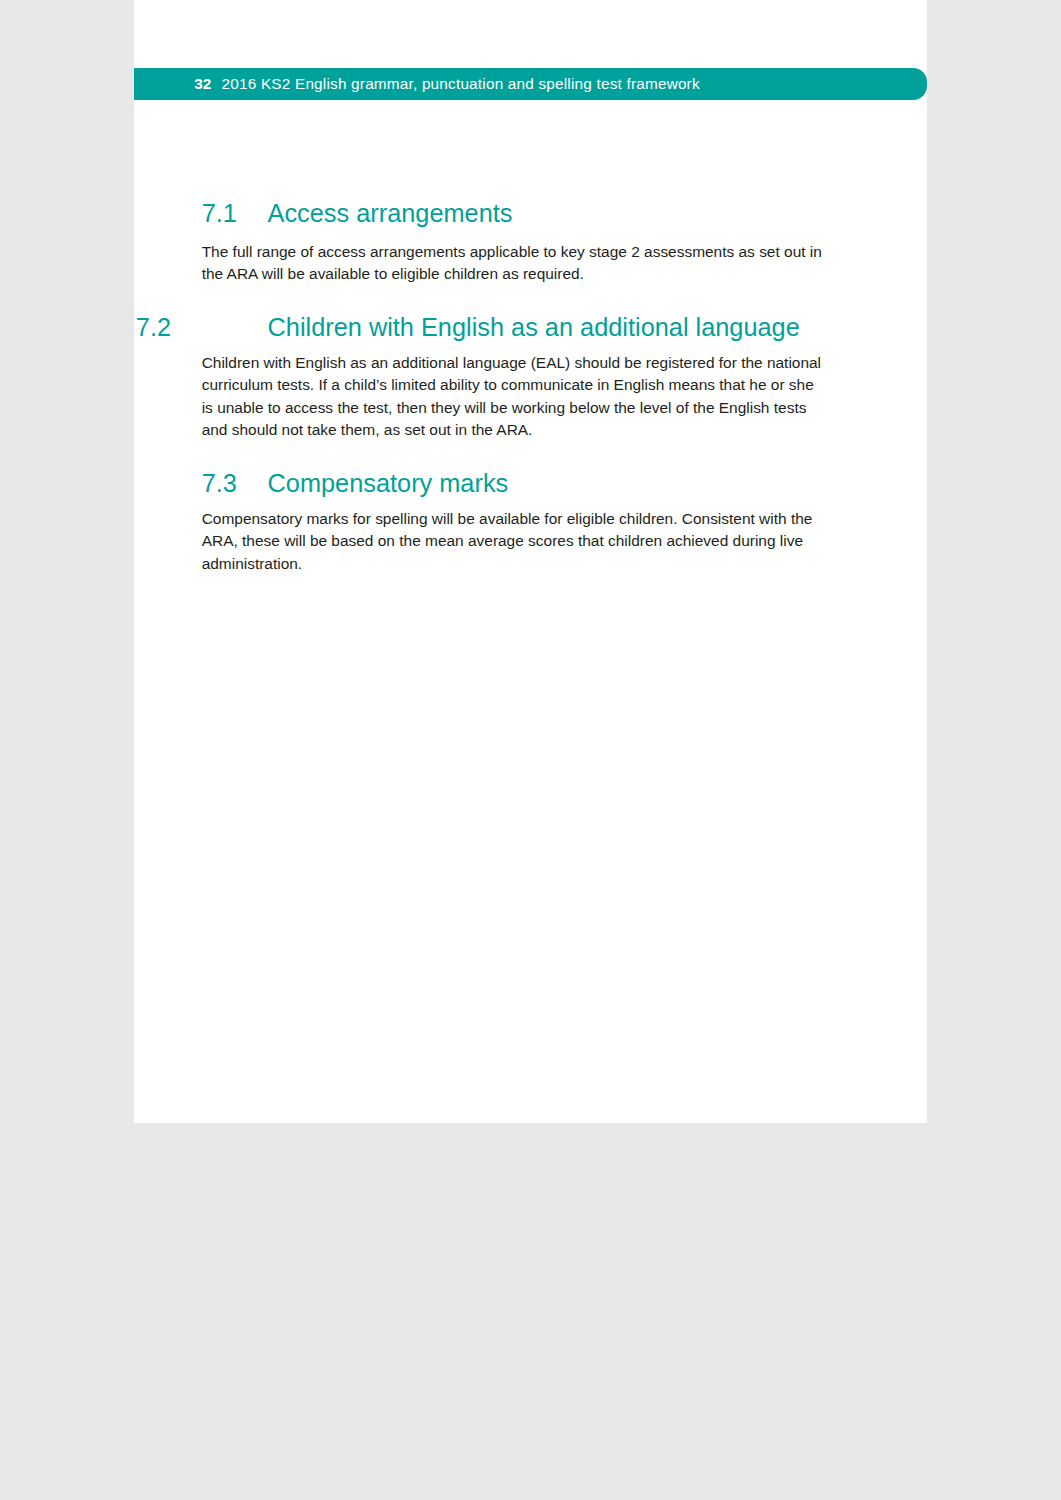32 2016 KS2 English grammar, punctuation and spelling test framework
7.1 Access arrangements
The full range of access arrangements applicable to key stage 2 assessments as set out in the ARA will be available to eligible children as required.
7.2 Children with English as an additional language
Children with English as an additional language (EAL) should be registered for the national curriculum tests. If a child’s limited ability to communicate in English means that he or she is unable to access the test, then they will be working below the level of the English tests and should not take them, as set out in the ARA.
7.3 Compensatory marks
Compensatory marks for spelling will be available for eligible children. Consistent with the ARA, these will be based on the mean average scores that children achieved during live administration.